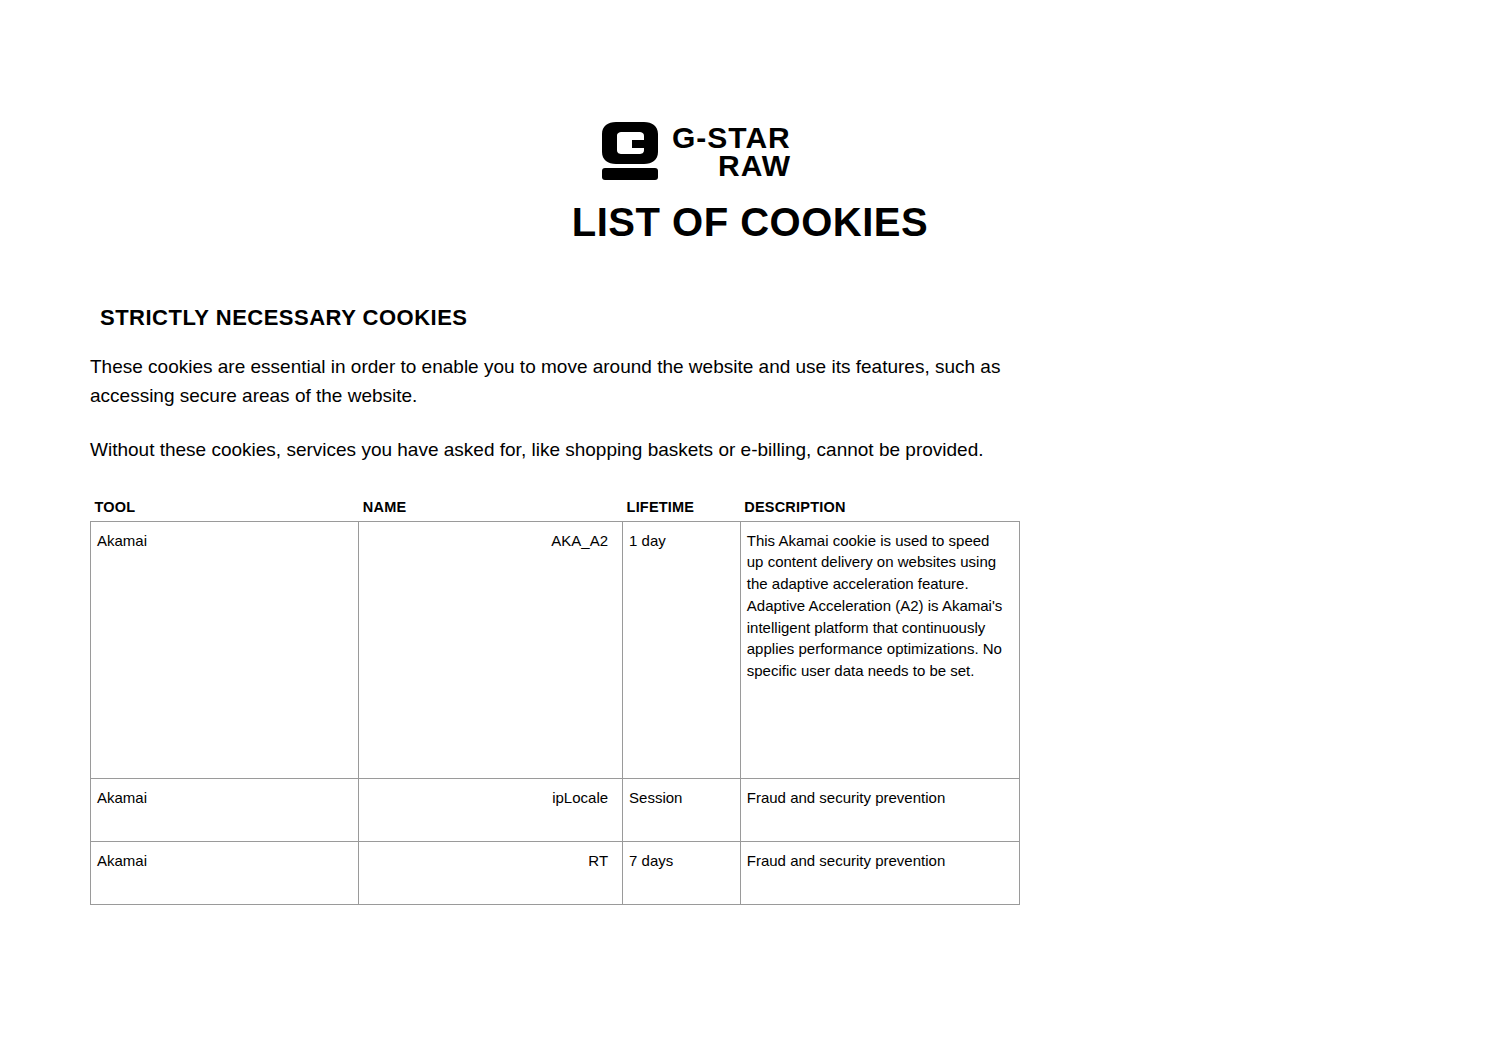G-STAR RAW
LIST OF COOKIES
STRICTLY NECESSARY COOKIES
These cookies are essential in order to enable you to move around the website and use its features, such as accessing secure areas of the website.
Without these cookies, services you have asked for, like shopping baskets or e-billing, cannot be provided.
| TOOL | NAME | LIFETIME | DESCRIPTION |
| --- | --- | --- | --- |
| Akamai | AKA_A2 | 1 day | This Akamai cookie is used to speed up content delivery on websites using the adaptive acceleration feature. Adaptive Acceleration (A2) is Akamai's intelligent platform that continuously applies performance optimizations. No specific user data needs to be set. |
| Akamai | ipLocale | Session | Fraud and security prevention |
| Akamai | RT | 7 days | Fraud and security prevention |